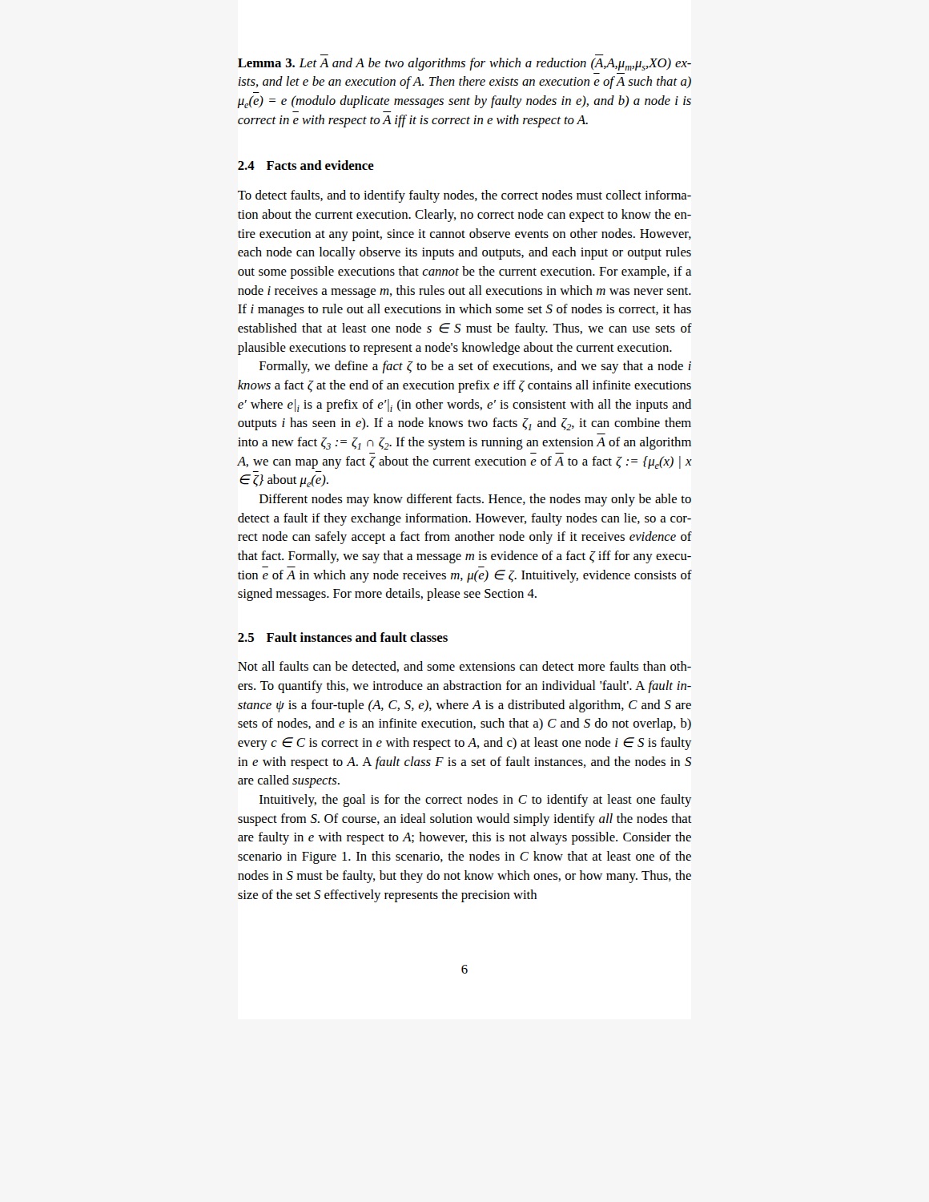Lemma 3. Let A and A be two algorithms for which a reduction (A,A,μm,μs,XO) exists, and let e be an execution of A. Then there exists an execution e of A such that a) μe(e) = e (modulo duplicate messages sent by faulty nodes in e), and b) a node i is correct in e with respect to A iff it is correct in e with respect to A.
2.4 Facts and evidence
To detect faults, and to identify faulty nodes, the correct nodes must collect information about the current execution. Clearly, no correct node can expect to know the entire execution at any point, since it cannot observe events on other nodes. However, each node can locally observe its inputs and outputs, and each input or output rules out some possible executions that cannot be the current execution. For example, if a node i receives a message m, this rules out all executions in which m was never sent. If i manages to rule out all executions in which some set S of nodes is correct, it has established that at least one node s ∈ S must be faulty. Thus, we can use sets of plausible executions to represent a node's knowledge about the current execution.
Formally, we define a fact ζ to be a set of executions, and we say that a node i knows a fact ζ at the end of an execution prefix e iff ζ contains all infinite executions e′ where e|i is a prefix of e′|i (in other words, e′ is consistent with all the inputs and outputs i has seen in e). If a node knows two facts ζ1 and ζ2, it can combine them into a new fact ζ3 := ζ1 ∩ ζ2. If the system is running an extension A of an algorithm A, we can map any fact ζ about the current execution e of A to a fact ζ := {μe(x) | x ∈ ζ} about μe(e).
Different nodes may know different facts. Hence, the nodes may only be able to detect a fault if they exchange information. However, faulty nodes can lie, so a correct node can safely accept a fact from another node only if it receives evidence of that fact. Formally, we say that a message m is evidence of a fact ζ iff for any execution e of A in which any node receives m, μ(e) ∈ ζ. Intuitively, evidence consists of signed messages. For more details, please see Section 4.
2.5 Fault instances and fault classes
Not all faults can be detected, and some extensions can detect more faults than others. To quantify this, we introduce an abstraction for an individual 'fault'. A fault instance ψ is a four-tuple (A, C, S, e), where A is a distributed algorithm, C and S are sets of nodes, and e is an infinite execution, such that a) C and S do not overlap, b) every c ∈ C is correct in e with respect to A, and c) at least one node i ∈ S is faulty in e with respect to A. A fault class F is a set of fault instances, and the nodes in S are called suspects.
Intuitively, the goal is for the correct nodes in C to identify at least one faulty suspect from S. Of course, an ideal solution would simply identify all the nodes that are faulty in e with respect to A; however, this is not always possible. Consider the scenario in Figure 1. In this scenario, the nodes in C know that at least one of the nodes in S must be faulty, but they do not know which ones, or how many. Thus, the size of the set S effectively represents the precision with
6